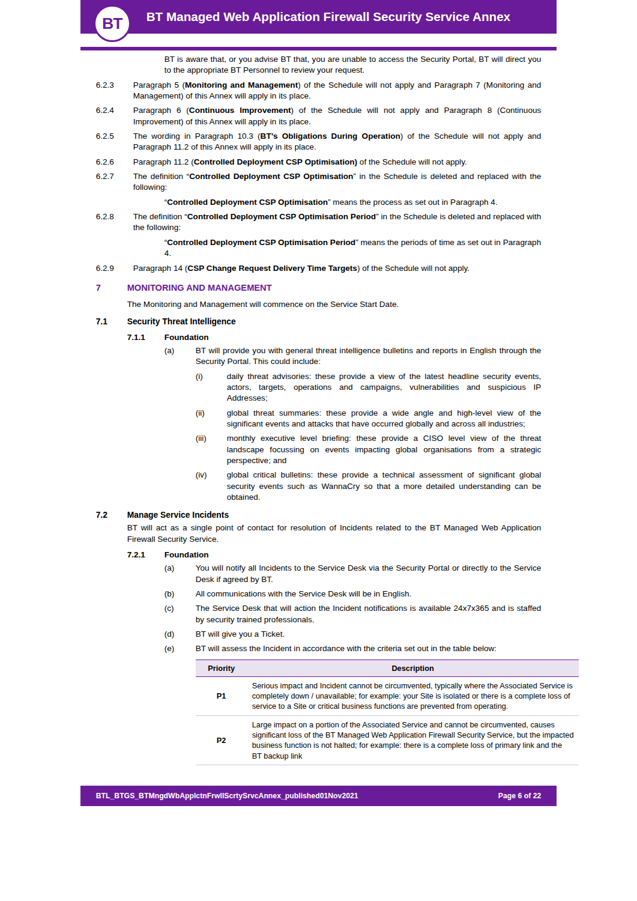BT
BT Managed Web Application Firewall Security Service Annex
BT is aware that, or you advise BT that, you are unable to access the Security Portal, BT will direct you to the appropriate BT Personnel to review your request.
6.2.3
Paragraph 5 (Monitoring and Management) of the Schedule will not apply and Paragraph 7 (Monitoring and Management) of this Annex will apply in its place.
6.2.4
Paragraph 6 (Continuous Improvement) of the Schedule will not apply and Paragraph 8 (Continuous Improvement) of this Annex will apply in its place.
6.2.5
The wording in Paragraph 10.3 (BT’s Obligations During Operation) of the Schedule will not apply and Paragraph 11.2 of this Annex will apply in its place.
6.2.6
Paragraph 11.2 (Controlled Deployment CSP Optimisation) of the Schedule will not apply.
6.2.7
The definition “Controlled Deployment CSP Optimisation” in the Schedule is deleted and replaced with the following:
“Controlled Deployment CSP Optimisation” means the process as set out in Paragraph 4.
6.2.8
The definition “Controlled Deployment CSP Optimisation Period” in the Schedule is deleted and replaced with the following:
“Controlled Deployment CSP Optimisation Period” means the periods of time as set out in Paragraph 4.
6.2.9
Paragraph 14 (CSP Change Request Delivery Time Targets) of the Schedule will not apply.
7 MONITORING AND MANAGEMENT
The Monitoring and Management will commence on the Service Start Date.
7.1 Security Threat Intelligence
7.1.1 Foundation
(a)
BT will provide you with general threat intelligence bulletins and reports in English through the Security Portal. This could include:
(i)
daily threat advisories: these provide a view of the latest headline security events, actors, targets, operations and campaigns, vulnerabilities and suspicious IP Addresses;
(ii)
global threat summaries: these provide a wide angle and high-level view of the significant events and attacks that have occurred globally and across all industries;
(iii)
monthly executive level briefing: these provide a CISO level view of the threat landscape focussing on events impacting global organisations from a strategic perspective; and
(iv)
global critical bulletins: these provide a technical assessment of significant global security events such as WannaCry so that a more detailed understanding can be obtained.
7.2 Manage Service Incidents
BT will act as a single point of contact for resolution of Incidents related to the BT Managed Web Application Firewall Security Service.
7.2.1 Foundation
(a)
You will notify all Incidents to the Service Desk via the Security Portal or directly to the Service Desk if agreed by BT.
(b)
All communications with the Service Desk will be in English.
(c)
The Service Desk that will action the Incident notifications is available 24x7x365 and is staffed by security trained professionals.
(d)
BT will give you a Ticket.
(e)
BT will assess the Incident in accordance with the criteria set out in the table below:
| Priority | Description |
| --- | --- |
| P1 | Serious impact and Incident cannot be circumvented, typically where the Associated Service is completely down / unavailable; for example: your Site is isolated or there is a complete loss of service to a Site or critical business functions are prevented from operating. |
| P2 | Large impact on a portion of the Associated Service and cannot be circumvented, causes significant loss of the BT Managed Web Application Firewall Security Service, but the impacted business function is not halted; for example: there is a complete loss of primary link and the BT backup link |
BTL_BTGS_BTMngdWbApplctnFrwllScrtySrvcAnnex_published01Nov2021
Page 6 of 22